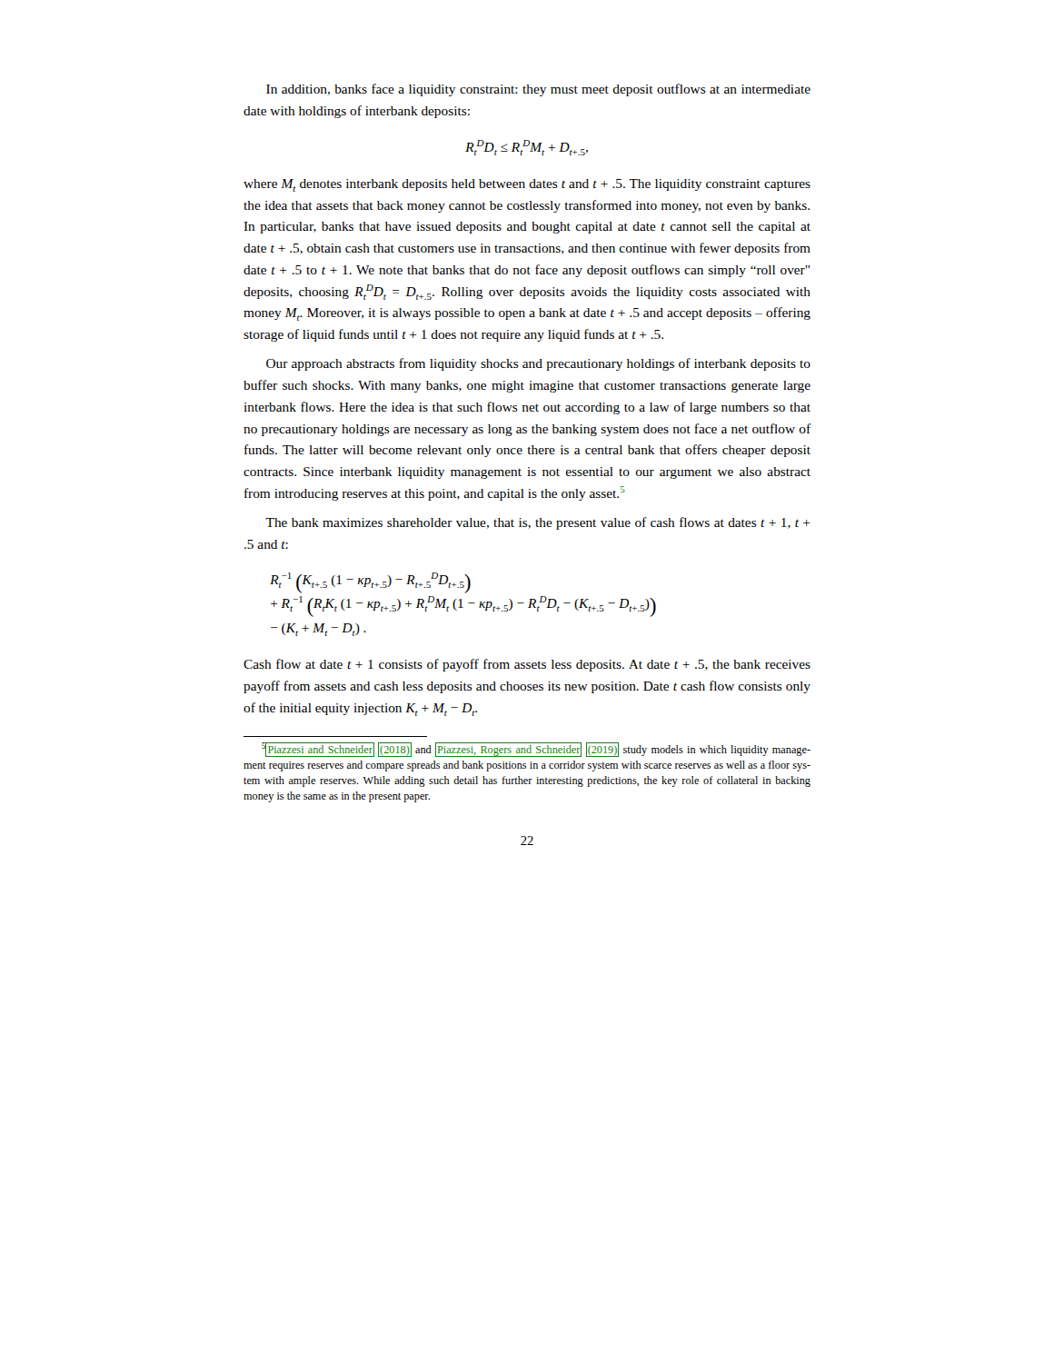In addition, banks face a liquidity constraint: they must meet deposit outflows at an intermediate date with holdings of interbank deposits:
RtDDt ≤ RtDMt + Dt+.5,
where Mt denotes interbank deposits held between dates t and t + .5. The liquidity constraint captures the idea that assets that back money cannot be costlessly transformed into money, not even by banks. In particular, banks that have issued deposits and bought capital at date t cannot sell the capital at date t + .5, obtain cash that customers use in transactions, and then continue with fewer deposits from date t + .5 to t + 1. We note that banks that do not face any deposit outflows can simply “roll over" deposits, choosing RtDDt = Dt+.5. Rolling over deposits avoids the liquidity costs associated with money Mt. Moreover, it is always possible to open a bank at date t + .5 and accept deposits – offering storage of liquid funds until t + 1 does not require any liquid funds at t + .5.
Our approach abstracts from liquidity shocks and precautionary holdings of interbank deposits to buffer such shocks. With many banks, one might imagine that customer transactions generate large interbank flows. Here the idea is that such flows net out according to a law of large numbers so that no precautionary holdings are necessary as long as the banking system does not face a net outflow of funds. The latter will become relevant only once there is a central bank that offers cheaper deposit contracts. Since interbank liquidity management is not essential to our argument we also abstract from introducing reserves at this point, and capital is the only asset.5
The bank maximizes shareholder value, that is, the present value of cash flows at dates t + 1, t + .5 and t:
Rt−1 (Kt+.5 (1 − κpt+.5) − Rt+.5DDt+.5)
+ Rt−1 (RtKt (1 − κpt+.5) + RtDMt (1 − κpt+.5) − RtDDt − (Kt+.5 − Dt+.5))
− (Kt + Mt − Dt) .
Cash flow at date t + 1 consists of payoff from assets less deposits. At date t + .5, the bank receives payoff from assets and cash less deposits and chooses its new position. Date t cash flow consists only of the initial equity injection Kt + Mt − Dt.
5Piazzesi and Schneider (2018) and Piazzesi, Rogers and Schneider (2019) study models in which liquidity management requires reserves and compare spreads and bank positions in a corridor system with scarce reserves as well as a floor system with ample reserves. While adding such detail has further interesting predictions, the key role of collateral in backing money is the same as in the present paper.
22